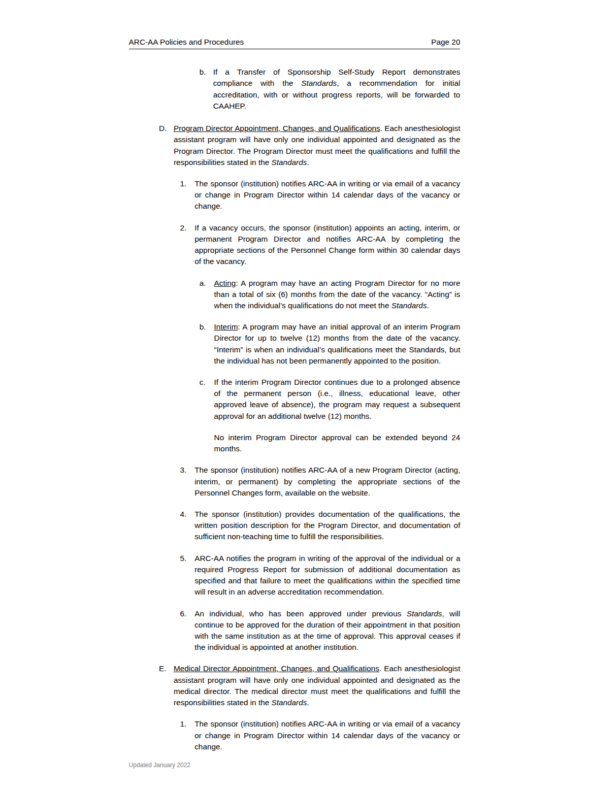ARC-AA Policies and Procedures
Page 20
b. If a Transfer of Sponsorship Self-Study Report demonstrates compliance with the Standards, a recommendation for initial accreditation, with or without progress reports, will be forwarded to CAAHEP.
D. Program Director Appointment, Changes, and Qualifications. Each anesthesiologist assistant program will have only one individual appointed and designated as the Program Director. The Program Director must meet the qualifications and fulfill the responsibilities stated in the Standards.
1. The sponsor (institution) notifies ARC-AA in writing or via email of a vacancy or change in Program Director within 14 calendar days of the vacancy or change.
2. If a vacancy occurs, the sponsor (institution) appoints an acting, interim, or permanent Program Director and notifies ARC-AA by completing the appropriate sections of the Personnel Change form within 30 calendar days of the vacancy.
a. Acting: A program may have an acting Program Director for no more than a total of six (6) months from the date of the vacancy. “Acting” is when the individual’s qualifications do not meet the Standards.
b. Interim: A program may have an initial approval of an interim Program Director for up to twelve (12) months from the date of the vacancy. “Interim” is when an individual’s qualifications meet the Standards, but the individual has not been permanently appointed to the position.
c. If the interim Program Director continues due to a prolonged absence of the permanent person (i.e., illness, educational leave, other approved leave of absence), the program may request a subsequent approval for an additional twelve (12) months.
No interim Program Director approval can be extended beyond 24 months.
3. The sponsor (institution) notifies ARC-AA of a new Program Director (acting, interim, or permanent) by completing the appropriate sections of the Personnel Changes form, available on the website.
4. The sponsor (institution) provides documentation of the qualifications, the written position description for the Program Director, and documentation of sufficient non-teaching time to fulfill the responsibilities.
5. ARC-AA notifies the program in writing of the approval of the individual or a required Progress Report for submission of additional documentation as specified and that failure to meet the qualifications within the specified time will result in an adverse accreditation recommendation.
6. An individual, who has been approved under previous Standards, will continue to be approved for the duration of their appointment in that position with the same institution as at the time of approval. This approval ceases if the individual is appointed at another institution.
E. Medical Director Appointment, Changes, and Qualifications. Each anesthesiologist assistant program will have only one individual appointed and designated as the medical director. The medical director must meet the qualifications and fulfill the responsibilities stated in the Standards.
1. The sponsor (institution) notifies ARC-AA in writing or via email of a vacancy or change in Program Director within 14 calendar days of the vacancy or change.
Updated January 2022